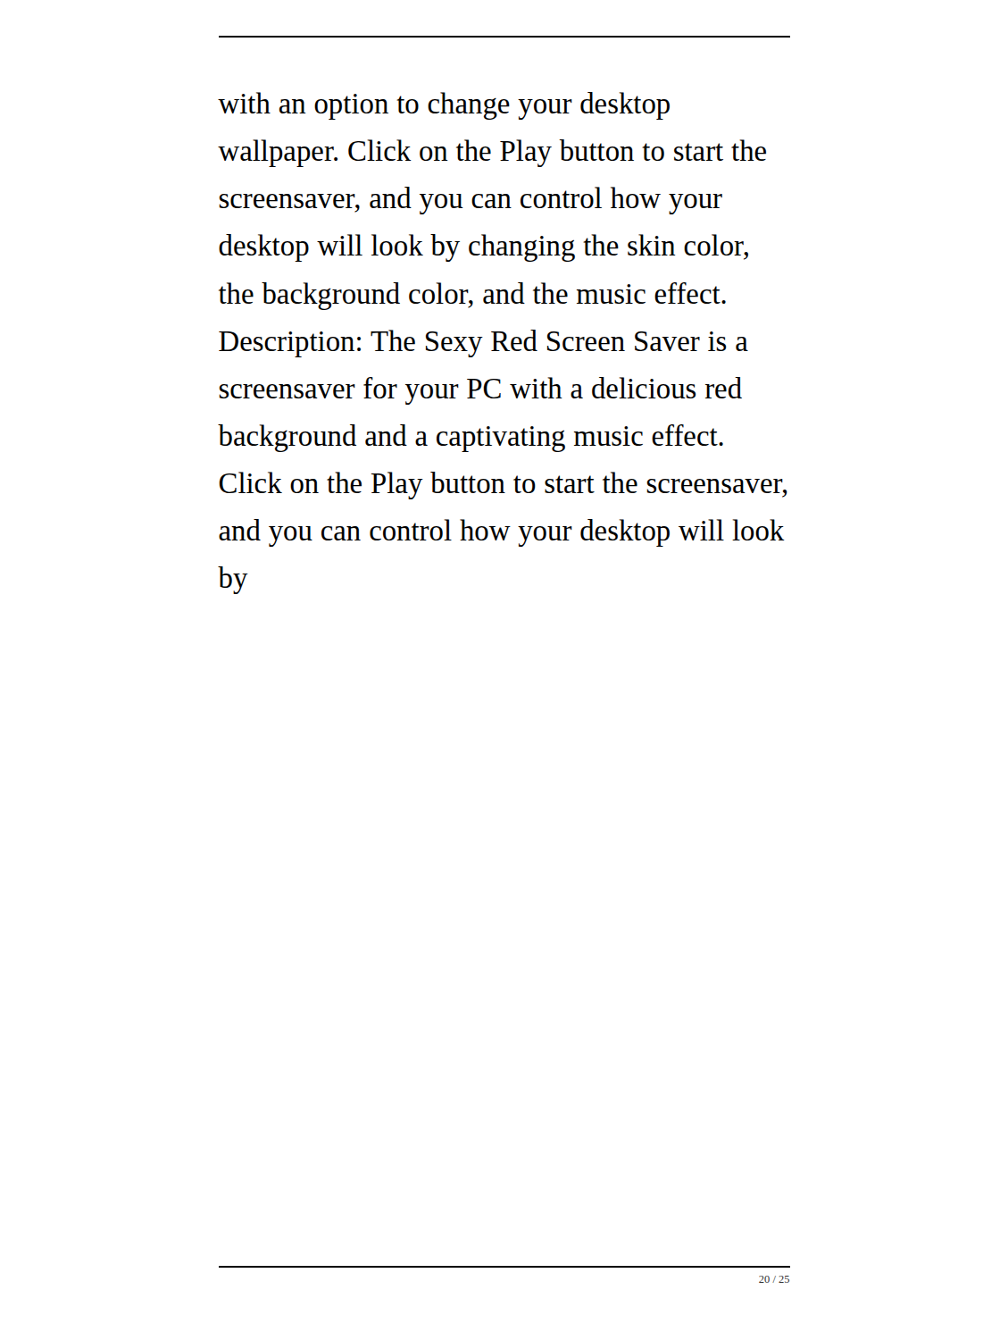with an option to change your desktop wallpaper. Click on the Play button to start the screensaver, and you can control how your desktop will look by changing the skin color, the background color, and the music effect. Description: The Sexy Red Screen Saver is a screensaver for your PC with a delicious red background and a captivating music effect. Click on the Play button to start the screensaver, and you can control how your desktop will look by
20 / 25